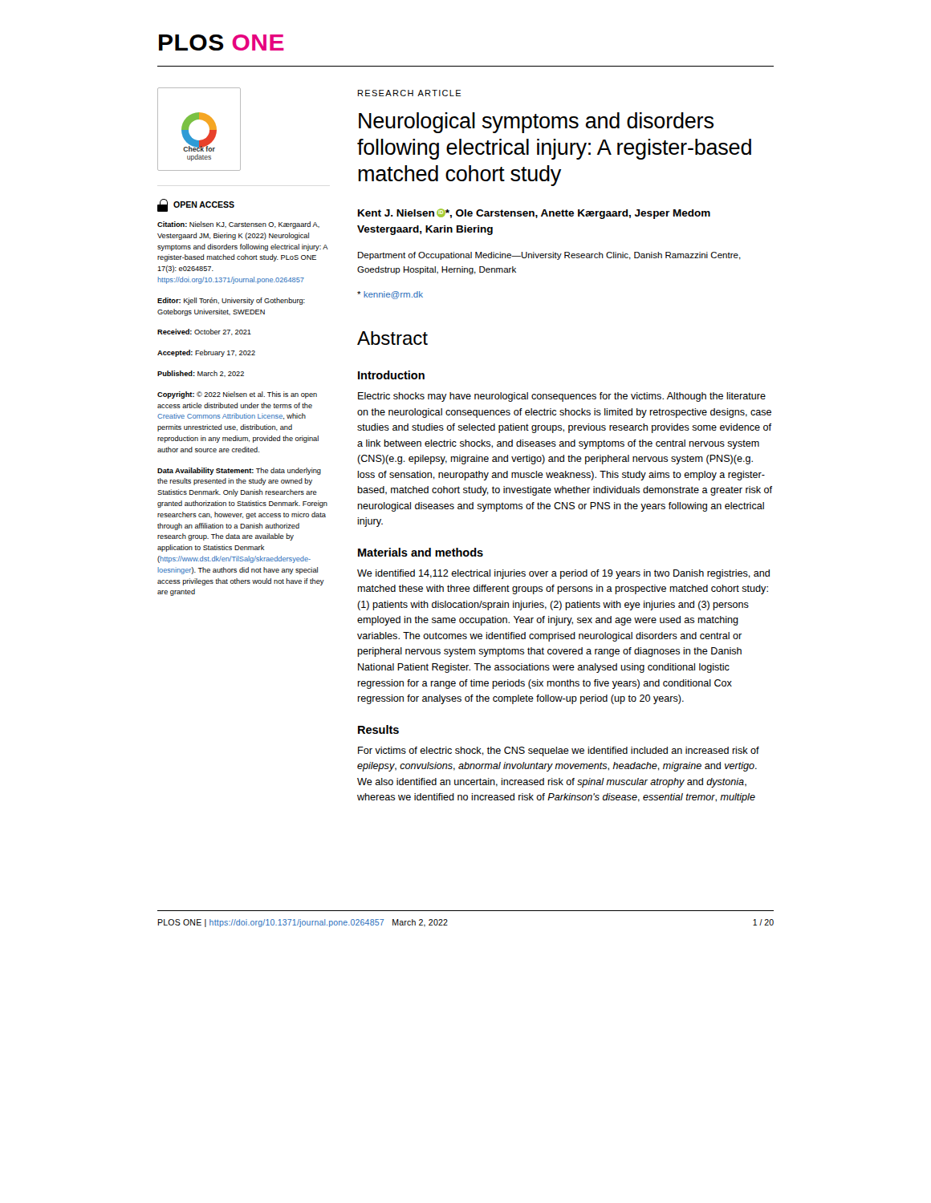PLOS ONE
Check forupdates
OPEN ACCESS
Citation: Nielsen KJ, Carstensen O, Kærgaard A, Vestergaard JM, Biering K (2022) Neurological symptoms and disorders following electrical injury: A register-based matched cohort study. PLoS ONE 17(3): e0264857. https://doi.org/10.1371/journal.pone.0264857
Editor: Kjell Torén, University of Gothenburg: Goteborgs Universitet, SWEDEN
Received: October 27, 2021
Accepted: February 17, 2022
Published: March 2, 2022
Copyright: © 2022 Nielsen et al. This is an open access article distributed under the terms of the Creative Commons Attribution License, which permits unrestricted use, distribution, and reproduction in any medium, provided the original author and source are credited.
Data Availability Statement: The data underlying the results presented in the study are owned by Statistics Denmark. Only Danish researchers are granted authorization to Statistics Denmark. Foreign researchers can, however, get access to micro data through an affiliation to a Danish authorized research group. The data are available by application to Statistics Denmark (https://www.dst.dk/en/TilSalg/skraeddersyede-loesninger). The authors did not have any special access privileges that others would not have if they are granted
Research Article
Neurological symptoms and disorders following electrical injury: A register-based matched cohort study
Kent J. Nielsen *, Ole Carstensen, Anette Kærgaard, Jesper Medom Vestergaard, Karin Biering
Department of Occupational Medicine—University Research Clinic, Danish Ramazzini Centre, Goedstrup Hospital, Herning, Denmark
* kennie@rm.dk
Abstract
Introduction
Electric shocks may have neurological consequences for the victims. Although the literature on the neurological consequences of electric shocks is limited by retrospective designs, case studies and studies of selected patient groups, previous research provides some evidence of a link between electric shocks, and diseases and symptoms of the central nervous system (CNS)(e.g. epilepsy, migraine and vertigo) and the peripheral nervous system (PNS)(e.g. loss of sensation, neuropathy and muscle weakness). This study aims to employ a register-based, matched cohort study, to investigate whether individuals demonstrate a greater risk of neurological diseases and symptoms of the CNS or PNS in the years following an electrical injury.
Materials and methods
We identified 14,112 electrical injuries over a period of 19 years in two Danish registries, and matched these with three different groups of persons in a prospective matched cohort study: (1) patients with dislocation/sprain injuries, (2) patients with eye injuries and (3) persons employed in the same occupation. Year of injury, sex and age were used as matching variables. The outcomes we identified comprised neurological disorders and central or peripheral nervous system symptoms that covered a range of diagnoses in the Danish National Patient Register. The associations were analysed using conditional logistic regression for a range of time periods (six months to five years) and conditional Cox regression for analyses of the complete follow-up period (up to 20 years).
Results
For victims of electric shock, the CNS sequelae we identified included an increased risk of epilepsy, convulsions, abnormal involuntary movements, headache, migraine and vertigo. We also identified an uncertain, increased risk of spinal muscular atrophy and dystonia, whereas we identified no increased risk of Parkinson's disease, essential tremor, multiple
PLOS ONE | https://doi.org/10.1371/journal.pone.0264857 March 2, 2022
1 / 20